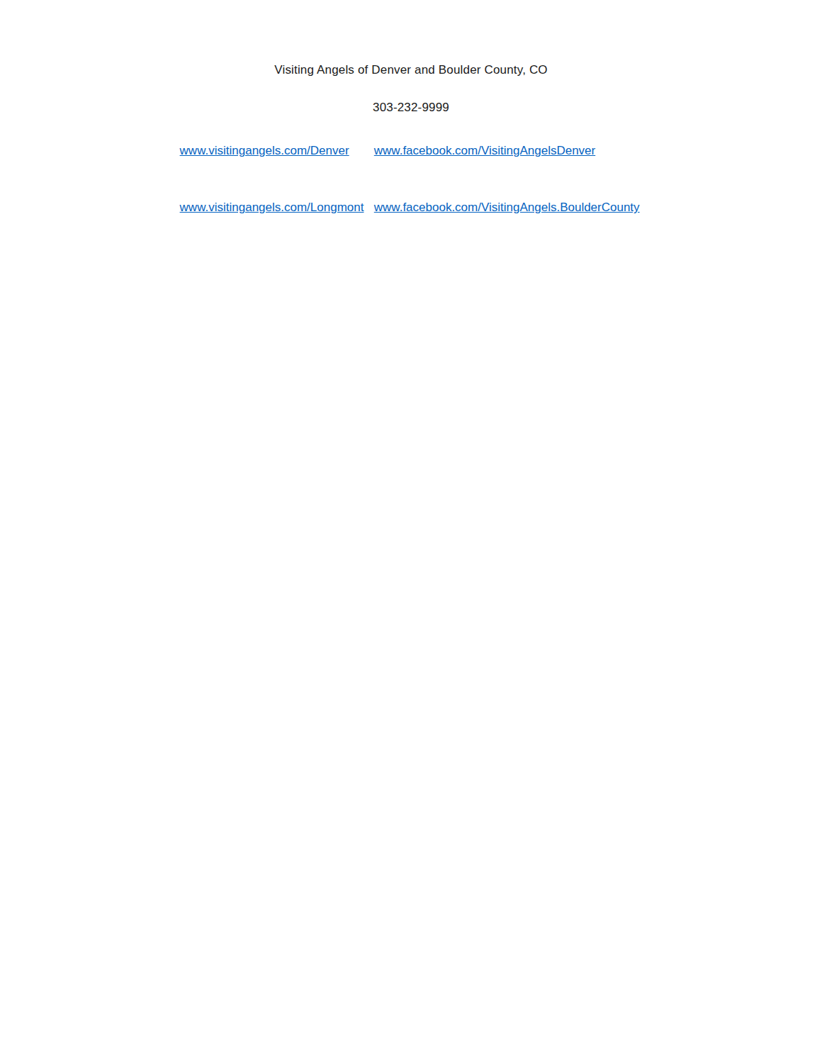Visiting Angels of Denver and Boulder County, CO
303-232-9999
| www.visitingangels.com/Denver | www.facebook.com/VisitingAngelsDenver |
| www.visitingangels.com/Longmont | www.facebook.com/VisitingAngels.BoulderCounty |